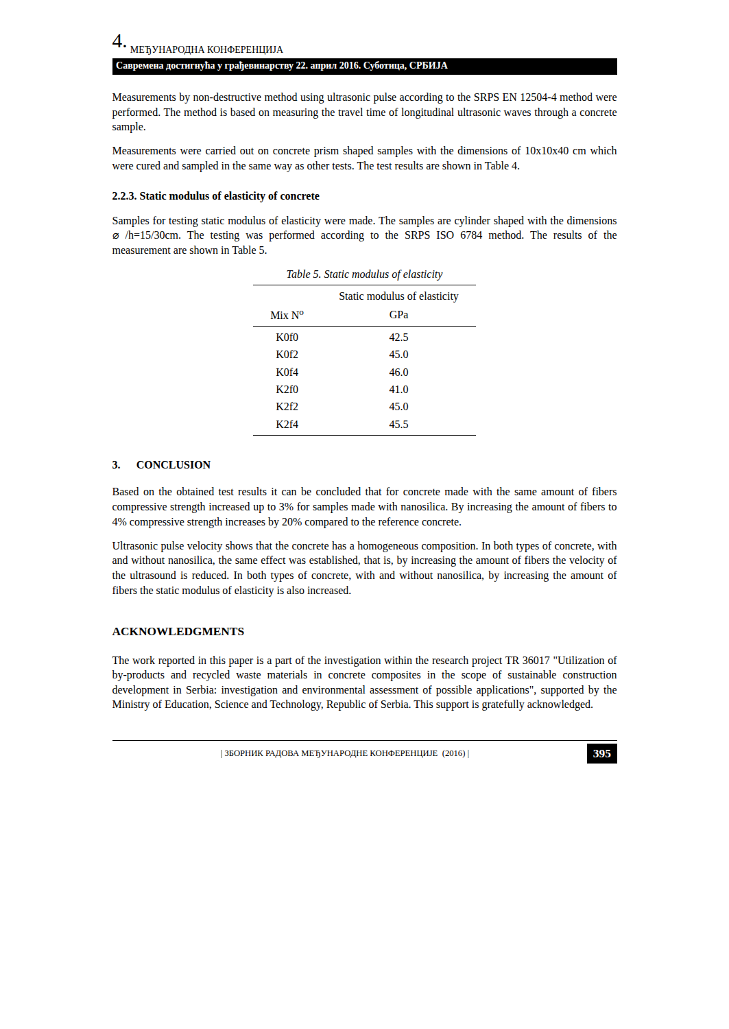4. МЕЂУНАРОДНА КОНФЕРЕНЦИЈА
Савремена достигнућа у грађевинарству 22. април 2016. Суботица, СРБИЈА
Measurements by non-destructive method using ultrasonic pulse according to the SRPS EN 12504-4 method were performed. The method is based on measuring the travel time of longitudinal ultrasonic waves through a concrete sample.
Measurements were carried out on concrete prism shaped samples with the dimensions of 10x10x40 cm which were cured and sampled in the same way as other tests. The test results are shown in Table 4.
2.2.3. Static modulus of elasticity of concrete
Samples for testing static modulus of elasticity were made. The samples are cylinder shaped with the dimensions ⌀ /h=15/30cm. The testing was performed according to the SRPS ISO 6784 method. The results of the measurement are shown in Table 5.
Table 5. Static modulus of elasticity
| | Static modulus of elasticity |
| --- | --- |
| Mix N o | GPa |
| K0f0 | 42.5 |
| K0f2 | 45.0 |
| K0f4 | 46.0 |
| K2f0 | 41.0 |
| K2f2 | 45.0 |
| K2f4 | 45.5 |
3. CONCLUSION
Based on the obtained test results it can be concluded that for concrete made with the same amount of fibers compressive strength increased up to 3% for samples made with nanosilica. By increasing the amount of fibers to 4% compressive strength increases by 20% compared to the reference concrete.
Ultrasonic pulse velocity shows that the concrete has a homogeneous composition. In both types of concrete, with and without nanosilica, the same effect was established, that is, by increasing the amount of fibers the velocity of the ultrasound is reduced. In both types of concrete, with and without nanosilica, by increasing the amount of fibers the static modulus of elasticity is also increased.
ACKNOWLEDGMENTS
The work reported in this paper is a part of the investigation within the research project TR 36017 "Utilization of by-products and recycled waste materials in concrete composites in the scope of sustainable construction development in Serbia: investigation and environmental assessment of possible applications", supported by the Ministry of Education, Science and Technology, Republic of Serbia. This support is gratefully acknowledged.
| ЗБОРНИК РАДОВА МЕЂУНАРОДНЕ КОНФЕРЕНЦИЈЕ (2016) |
395